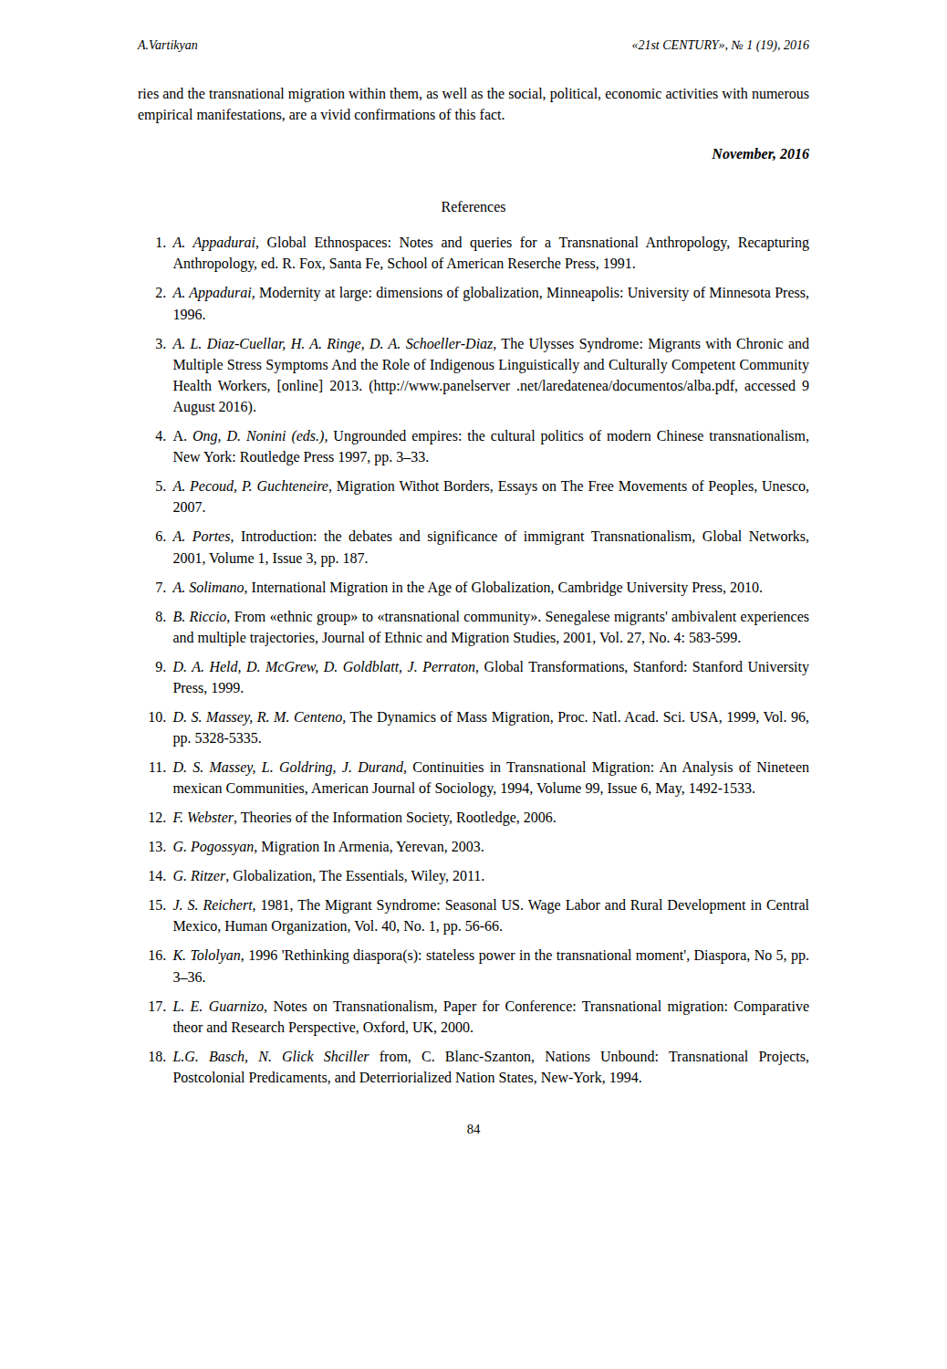A.Vartikyan «21st CENTURY», № 1 (19), 2016
ries and the transnational migration within them, as well as the social, political, economic activities with numerous empirical manifestations, are a vivid confirmations of this fact.
November, 2016
References
A. Appadurai, Global Ethnospaces: Notes and queries for a Transnational Anthropology, Recapturing Anthropology, ed. R. Fox, Santa Fe, School of American Reserche Press, 1991.
A. Appadurai, Modernity at large: dimensions of globalization, Minneapolis: University of Minnesota Press, 1996.
A. L. Diaz-Cuellar, H. A. Ringe, D. A. Schoeller-Diaz, The Ulysses Syndrome: Migrants with Chronic and Multiple Stress Symptoms And the Role of Indigenous Linguistically and Culturally Competent Community Health Workers, [online] 2013. (http://www.panelserver .net/laredatenea/documentos/alba.pdf, accessed 9 August 2016).
A. Ong, D. Nonini (eds.), Ungrounded empires: the cultural politics of modern Chinese transnationalism, New York: Routledge Press 1997, pp. 3–33.
A. Pecoud, P. Guchteneire, Migration Withot Borders, Essays on The Free Movements of Peoples, Unesco, 2007.
A. Portes, Introduction: the debates and significance of immigrant Transnationalism, Global Networks, 2001, Volume 1, Issue 3, pp. 187.
A. Solimano, International Migration in the Age of Globalization, Cambridge University Press, 2010.
B. Riccio, From «ethnic group» to «transnational community». Senegalese migrants' ambivalent experiences and multiple trajectories, Journal of Ethnic and Migration Studies, 2001, Vol. 27, No. 4: 583-599.
D. A. Held, D. McGrew, D. Goldblatt, J. Perraton, Global Transformations, Stanford: Stanford University Press, 1999.
D. S. Massey, R. M. Centeno, The Dynamics of Mass Migration, Proc. Natl. Acad. Sci. USA, 1999, Vol. 96, pp. 5328-5335.
D. S. Massey, L. Goldring, J. Durand, Continuities in Transnational Migration: An Analysis of Nineteen mexican Communities, American Journal of Sociology, 1994, Volume 99, Issue 6, May, 1492-1533.
F. Webster, Theories of the Information Society, Rootledge, 2006.
G. Pogossyan, Migration In Armenia, Yerevan, 2003.
G. Ritzer, Globalization, The Essentials, Wiley, 2011.
J. S. Reichert, 1981, The Migrant Syndrome: Seasonal US. Wage Labor and Rural Development in Central Mexico, Human Organization, Vol. 40, No. 1, pp. 56-66.
K. Tololyan, 1996 'Rethinking diaspora(s): stateless power in the transnational moment', Diaspora, No 5, pp. 3–36.
L. E. Guarnizo, Notes on Transnationalism, Paper for Conference: Transnational migration: Comparative theor and Research Perspective, Oxford, UK, 2000.
L.G. Basch, N. Glick Shciller from, C. Blanc-Szanton, Nations Unbound: Transnational Projects, Postcolonial Predicaments, and Deterriorialized Nation States, New-York, 1994.
84